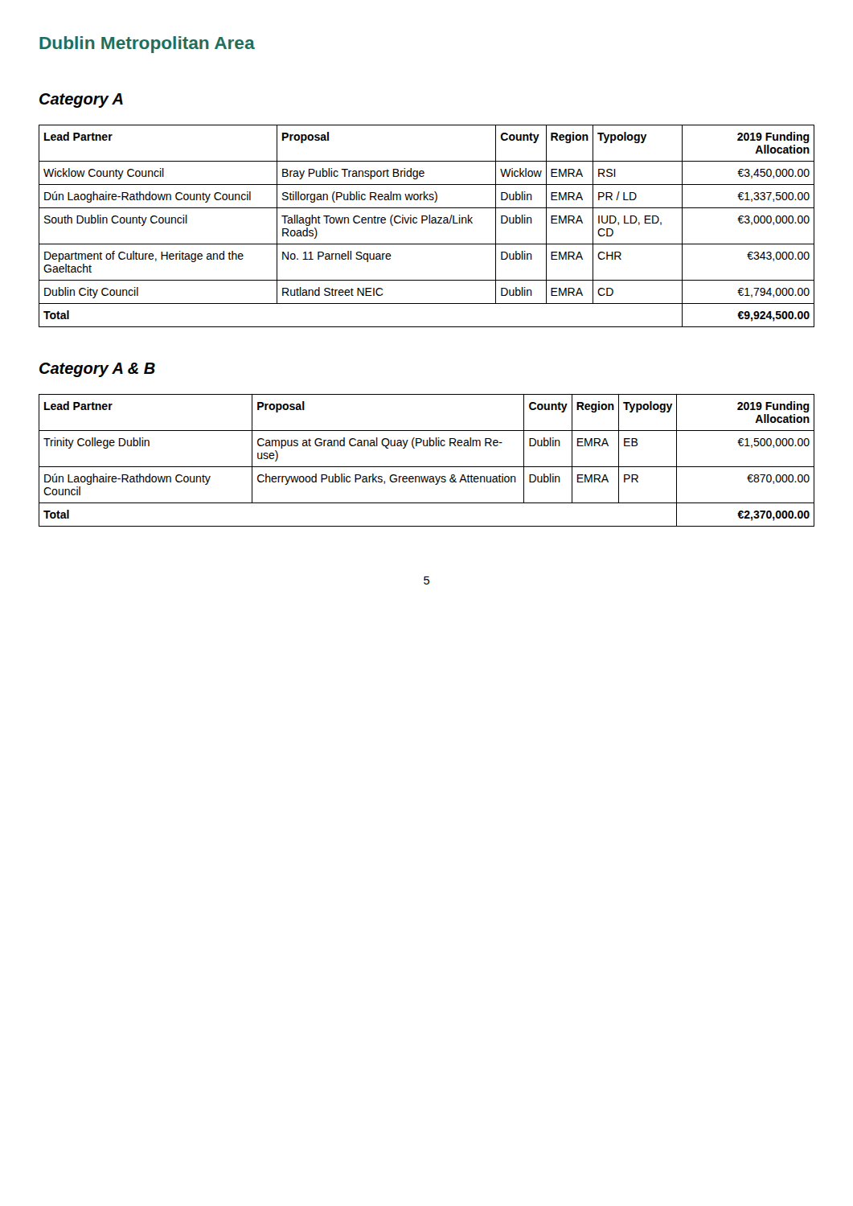Dublin Metropolitan Area
Category A
| Lead Partner | Proposal | County | Region | Typology | 2019 Funding Allocation |
| --- | --- | --- | --- | --- | --- |
| Wicklow County Council | Bray Public Transport Bridge | Wicklow | EMRA | RSI | €3,450,000.00 |
| Dún Laoghaire-Rathdown County Council | Stillorgan (Public Realm works) | Dublin | EMRA | PR / LD | €1,337,500.00 |
| South Dublin County Council | Tallaght Town Centre (Civic Plaza/Link Roads) | Dublin | EMRA | IUD, LD, ED, CD | €3,000,000.00 |
| Department of Culture, Heritage and the Gaeltacht | No. 11 Parnell Square | Dublin | EMRA | CHR | €343,000.00 |
| Dublin City Council | Rutland Street NEIC | Dublin | EMRA | CD | €1,794,000.00 |
| Total | €9,924,500.00 |
Category A & B
| Lead Partner | Proposal | County | Region | Typology | 2019 Funding Allocation |
| --- | --- | --- | --- | --- | --- |
| Trinity College Dublin | Campus at Grand Canal Quay (Public Realm Re-use) | Dublin | EMRA | EB | €1,500,000.00 |
| Dún Laoghaire-Rathdown County Council | Cherrywood Public Parks, Greenways & Attenuation | Dublin | EMRA | PR | €870,000.00 |
| Total | €2,370,000.00 |
5